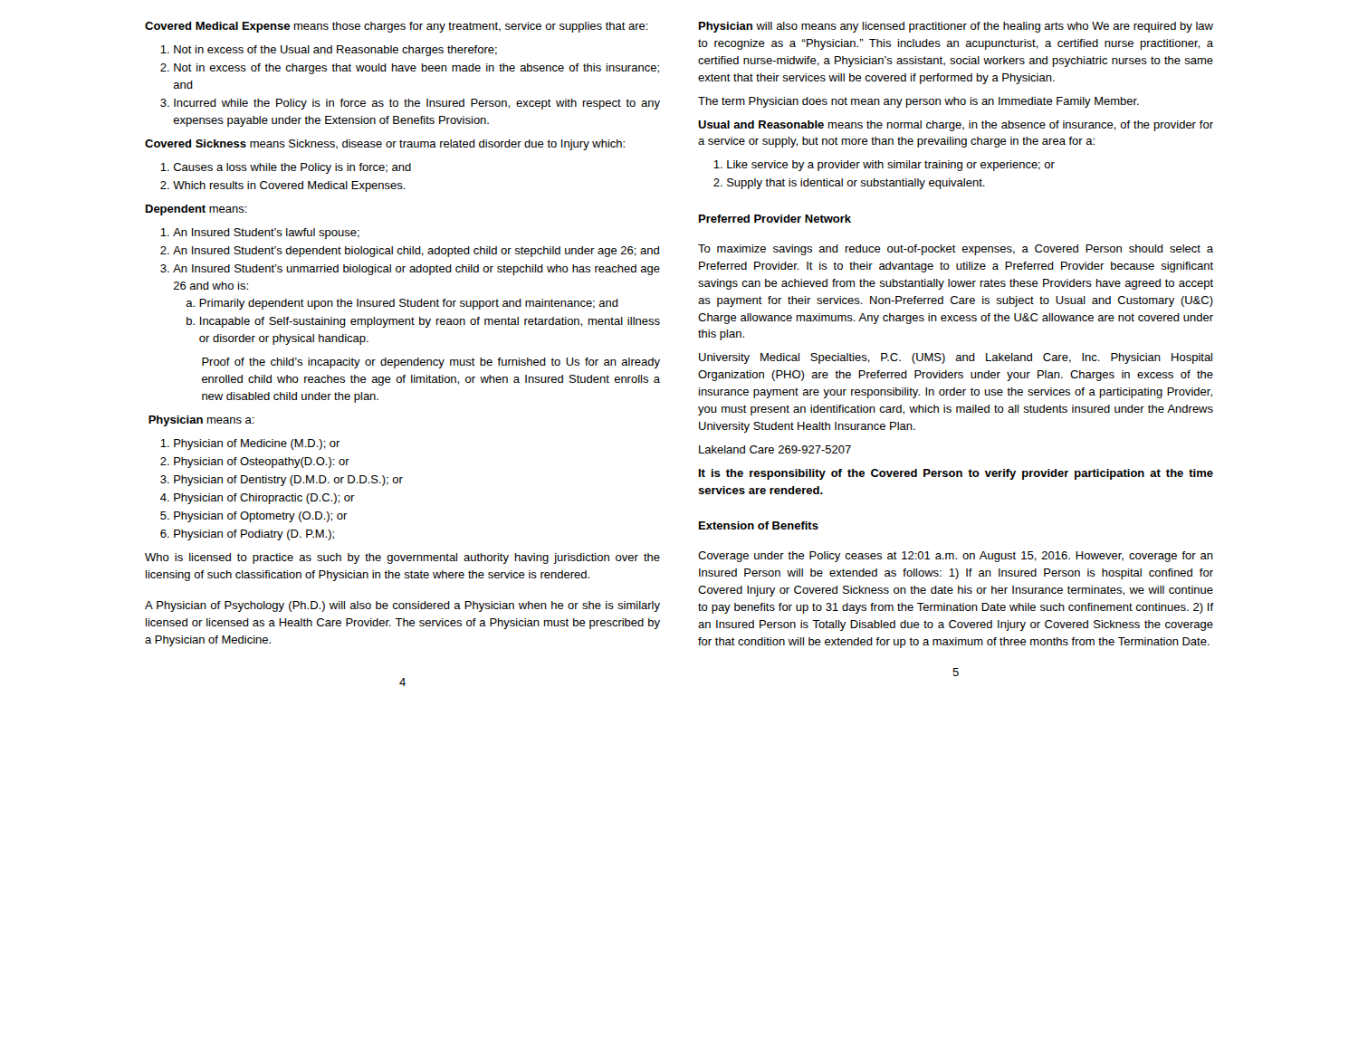Covered Medical Expense means those charges for any treatment, service or supplies that are:
Not in excess of the Usual and Reasonable charges therefore;
Not in excess of the charges that would have been made in the absence of this insurance; and
Incurred while the Policy is in force as to the Insured Person, except with respect to any expenses payable under the Extension of Benefits Provision.
Covered Sickness means Sickness, disease or trauma related disorder due to Injury which:
Causes a loss while the Policy is in force; and
Which results in Covered Medical Expenses.
Dependent means:
An Insured Student’s lawful spouse;
An Insured Student’s dependent biological child, adopted child or stepchild under age 26; and
An Insured Student’s unmarried biological or adopted child or stepchild who has reached age 26 and who is:
Primarily dependent upon the Insured Student for support and maintenance; and
Incapable of Self-sustaining employment by reaon of mental retardation, mental illness or disorder or physical handicap.
Proof of the child’s incapacity or dependency must be furnished to Us for an already enrolled child who reaches the age of limitation, or when a Insured Student enrolls a new disabled child under the plan.
Physician means a:
Physician of Medicine (M.D.); or
Physician of Osteopathy(D.O.): or
Physician of Dentistry (D.M.D. or D.D.S.); or
Physician of Chiropractic (D.C.); or
Physician of Optometry (O.D.); or
Physician of Podiatry (D. P.M.);
Who is licensed to practice as such by the governmental authority having jurisdiction over the licensing of such classification of Physician in the state where the service is rendered.
A Physician of Psychology (Ph.D.) will also be considered a Physician when he or she is similarly licensed or licensed as a Health Care Provider. The services of a Physician must be prescribed by a Physician of Medicine.
4
Physician will also means any licensed practitioner of the healing arts who We are required by law to recognize as a “Physician.” This includes an acupuncturist, a certified nurse practitioner, a certified nurse-midwife, a Physician’s assistant, social workers and psychiatric nurses to the same extent that their services will be covered if performed by a Physician.
The term Physician does not mean any person who is an Immediate Family Member.
Usual and Reasonable means the normal charge, in the absence of insurance, of the provider for a service or supply, but not more than the prevailing charge in the area for a:
Like service by a provider with similar training or experience; or
Supply that is identical or substantially equivalent.
Preferred Provider Network
To maximize savings and reduce out-of-pocket expenses, a Covered Person should select a Preferred Provider. It is to their advantage to utilize a Preferred Provider because significant savings can be achieved from the substantially lower rates these Providers have agreed to accept as payment for their services. Non-Preferred Care is subject to Usual and Customary (U&C) Charge allowance maximums. Any charges in excess of the U&C allowance are not covered under this plan.
University Medical Specialties, P.C. (UMS) and Lakeland Care, Inc. Physician Hospital Organization (PHO) are the Preferred Providers under your Plan. Charges in excess of the insurance payment are your responsibility. In order to use the services of a participating Provider, you must present an identification card, which is mailed to all students insured under the Andrews University Student Health Insurance Plan.
Lakeland Care 269-927-5207
It is the responsibility of the Covered Person to verify provider participation at the time services are rendered.
Extension of Benefits
Coverage under the Policy ceases at 12:01 a.m. on August 15, 2016. However, coverage for an Insured Person will be extended as follows: 1) If an Insured Person is hospital confined for Covered Injury or Covered Sickness on the date his or her Insurance terminates, we will continue to pay benefits for up to 31 days from the Termination Date while such confinement continues. 2) If an Insured Person is Totally Disabled due to a Covered Injury or Covered Sickness the coverage for that condition will be extended for up to a maximum of three months from the Termination Date.
5